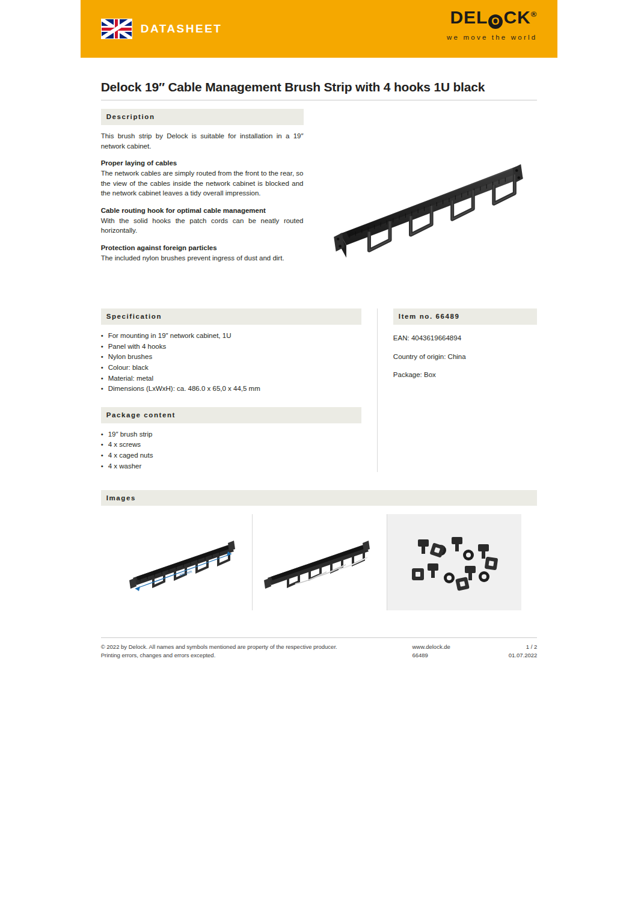DATASHEET
DELOCK®
we move the world
Delock 19″ Cable Management Brush Strip with 4 hooks 1U black
Description
This brush strip by Delock is suitable for installation in a 19″ network cabinet.
Proper laying of cables
The network cables are simply routed from the front to the rear, so the view of the cables inside the network cabinet is blocked and the network cabinet leaves a tidy overall impression.
Cable routing hook for optimal cable management
With the solid hooks the patch cords can be neatly routed horizontally.
Protection against foreign particles
The included nylon brushes prevent ingress of dust and dirt.
Specification
For mounting in 19″ network cabinet, 1U
Panel with 4 hooks
Nylon brushes
Colour: black
Material: metal
Dimensions (LxWxH): ca. 486.0 x 65,0 x 44,5 mm
Package content
19″ brush strip
4 x screws
4 x caged nuts
4 x washer
Item no. 66489
EAN: 4043619664894
Country of origin: China
Package: Box
Images
486 mm
© 2022 by Delock. All names and symbols mentioned are property of the respective producer. Printing errors, changes and errors excepted.
www.delock.de
66489
1 / 2
01.07.2022